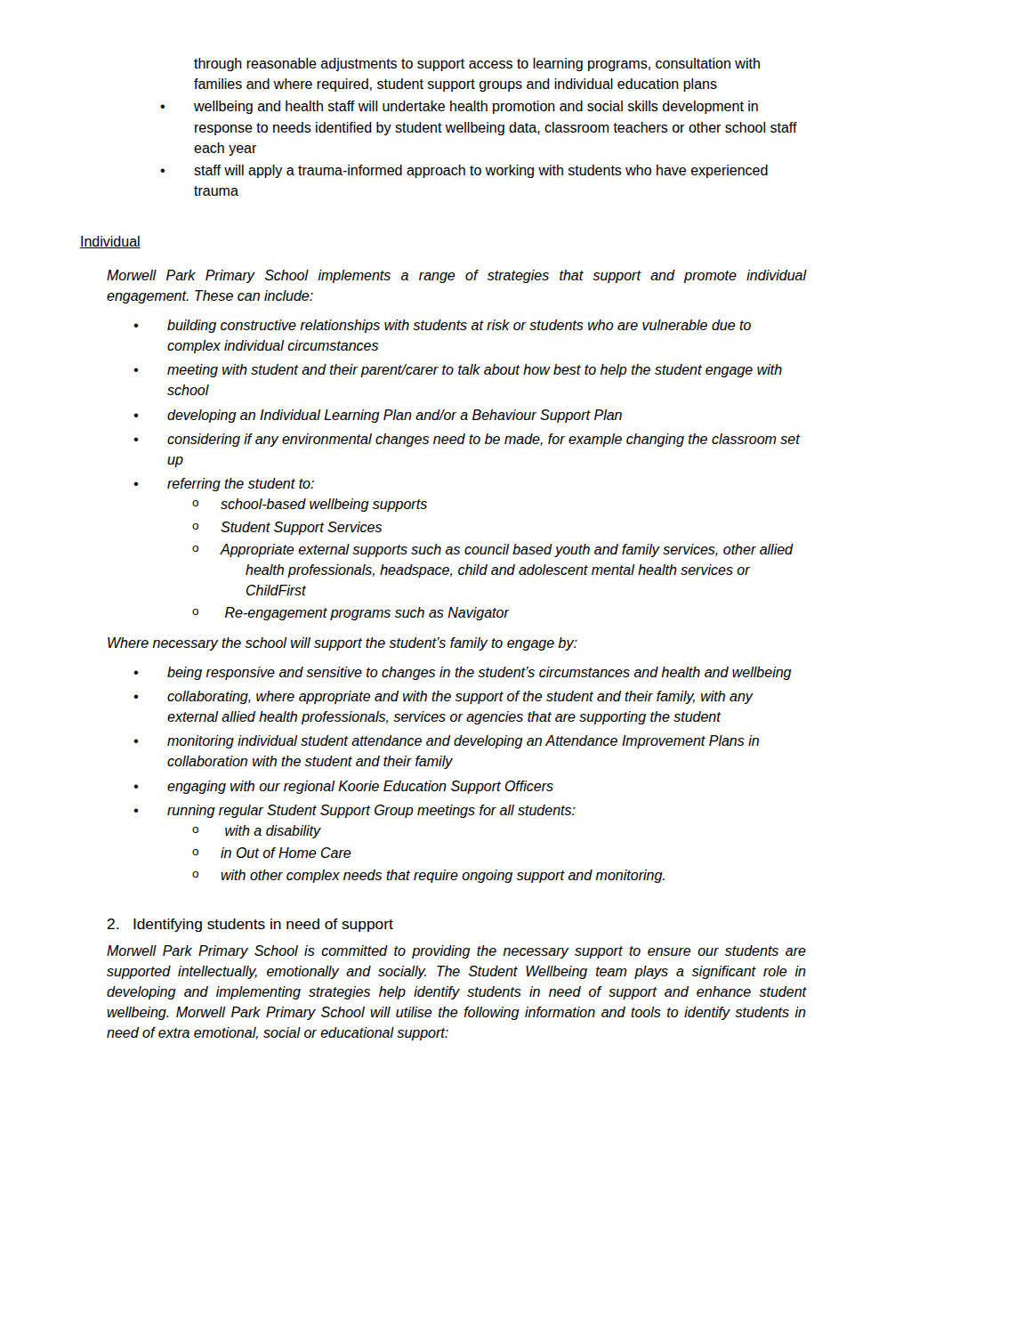through reasonable adjustments to support access to learning programs, consultation with families and where required, student support groups and individual education plans
wellbeing and health staff will undertake health promotion and social skills development in response to needs identified by student wellbeing data, classroom teachers or other school staff each year
staff will apply a trauma-informed approach to working with students who have experienced trauma
Individual
Morwell Park Primary School implements a range of strategies that support and promote individual engagement. These can include:
building constructive relationships with students at risk or students who are vulnerable due to complex individual circumstances
meeting with student and their parent/carer to talk about how best to help the student engage with school
developing an Individual Learning Plan and/or a Behaviour Support Plan
considering if any environmental changes need to be made, for example changing the classroom set up
referring the student to:
school-based wellbeing supports
Student Support Services
Appropriate external supports such as council based youth and family services, other allied health professionals, headspace, child and adolescent mental health services or ChildFirst
Re-engagement programs such as Navigator
Where necessary the school will support the student’s family to engage by:
being responsive and sensitive to changes in the student’s circumstances and health and wellbeing
collaborating, where appropriate and with the support of the student and their family, with any external allied health professionals, services or agencies that are supporting the student
monitoring individual student attendance and developing an Attendance Improvement Plans in collaboration with the student and their family
engaging with our regional Koorie Education Support Officers
running regular Student Support Group meetings for all students:
with a disability
in Out of Home Care
with other complex needs that require ongoing support and monitoring.
2. Identifying students in need of support
Morwell Park Primary School is committed to providing the necessary support to ensure our students are supported intellectually, emotionally and socially. The Student Wellbeing team plays a significant role in developing and implementing strategies help identify students in need of support and enhance student wellbeing. Morwell Park Primary School will utilise the following information and tools to identify students in need of extra emotional, social or educational support: